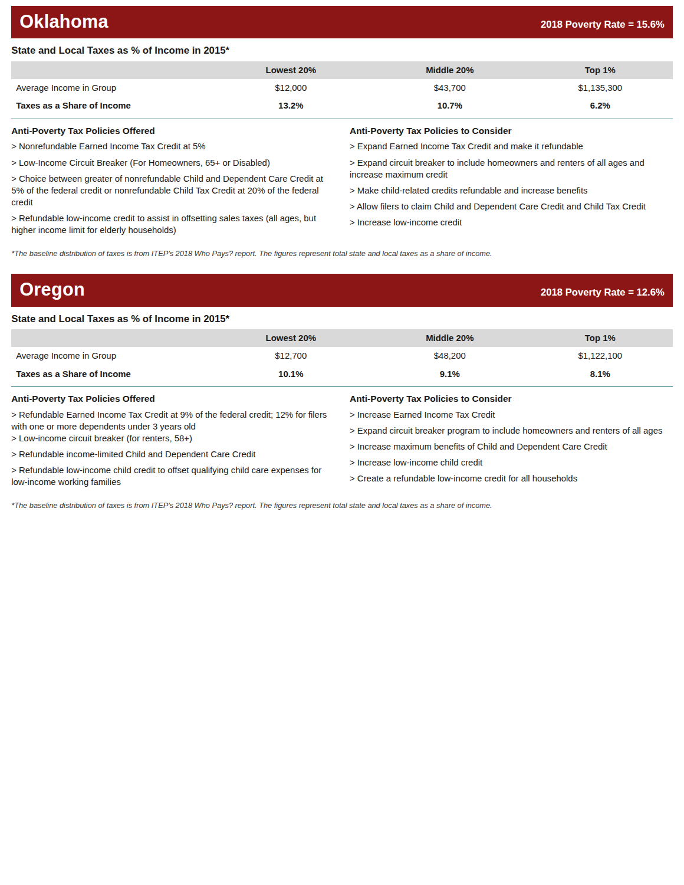Oklahoma
2018 Poverty Rate = 15.6%
State and Local Taxes as % of Income in 2015*
| | Lowest 20% | Middle 20% | Top 1% |
| --- | --- | --- | --- |
| Average Income in Group | $12,000 | $43,700 | $1,135,300 |
| Taxes as a Share of Income | 13.2% | 10.7% | 6.2% |
Anti-Poverty Tax Policies Offered
> Nonrefundable Earned Income Tax Credit at 5%
> Low-Income Circuit Breaker (For Homeowners, 65+ or Disabled)
> Choice between greater of nonrefundable Child and Dependent Care Credit at 5% of the federal credit or nonrefundable Child Tax Credit at 20% of the federal credit
> Refundable low-income credit to assist in offsetting sales taxes (all ages, but higher income limit for elderly households)
Anti-Poverty Tax Policies to Consider
> Expand Earned Income Tax Credit and make it refundable
> Expand circuit breaker to include homeowners and renters of all ages and increase maximum credit
> Make child-related credits refundable and increase benefits
> Allow filers to claim Child and Dependent Care Credit and Child Tax Credit
> Increase low-income credit
*The baseline distribution of taxes is from ITEP's 2018 Who Pays? report. The figures represent total state and local taxes as a share of income.
Oregon
2018 Poverty Rate = 12.6%
State and Local Taxes as % of Income in 2015*
| | Lowest 20% | Middle 20% | Top 1% |
| --- | --- | --- | --- |
| Average Income in Group | $12,700 | $48,200 | $1,122,100 |
| Taxes as a Share of Income | 10.1% | 9.1% | 8.1% |
Anti-Poverty Tax Policies Offered
> Refundable Earned Income Tax Credit at 9% of the federal credit; 12% for filers with one or more dependents under 3 years old
> Low-income circuit breaker (for renters, 58+)
> Refundable income-limited Child and Dependent Care Credit
> Refundable low-income child credit to offset qualifying child care expenses for low-income working families
Anti-Poverty Tax Policies to Consider
> Increase Earned Income Tax Credit
> Expand circuit breaker program to include homeowners and renters of all ages
> Increase maximum benefits of Child and Dependent Care Credit
> Increase low-income child credit
> Create a refundable low-income credit for all households
*The baseline distribution of taxes is from ITEP's 2018 Who Pays? report. The figures represent total state and local taxes as a share of income.